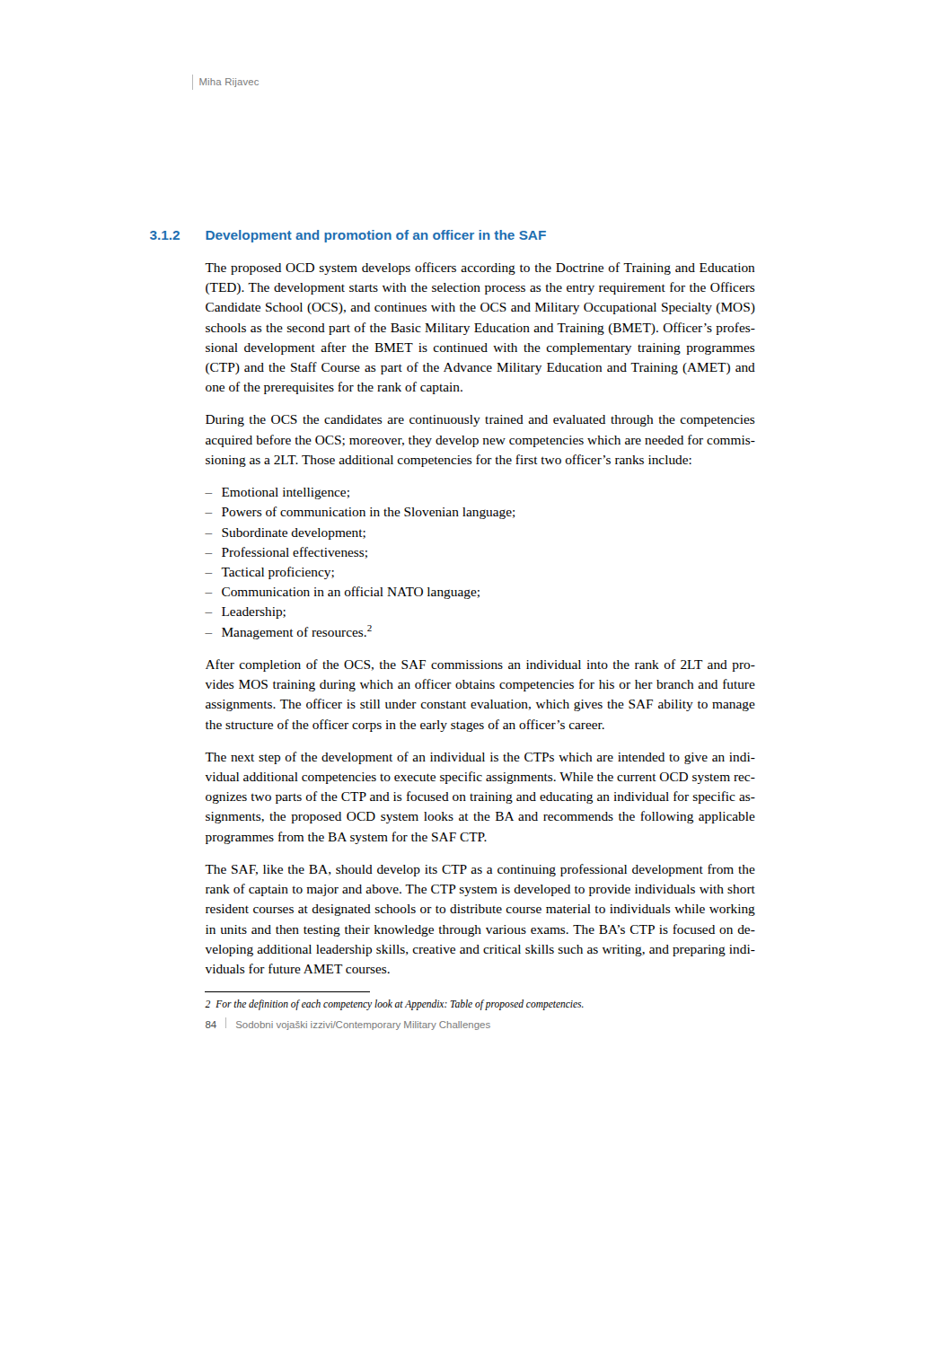Miha Rijavec
3.1.2 Development and promotion of an officer in the SAF
The proposed OCD system develops officers according to the Doctrine of Training and Education (TED). The development starts with the selection process as the entry requirement for the Officers Candidate School (OCS), and continues with the OCS and Military Occupational Specialty (MOS) schools as the second part of the Basic Military Education and Training (BMET). Officer’s professional development after the BMET is continued with the complementary training programmes (CTP) and the Staff Course as part of the Advance Military Education and Training (AMET) and one of the prerequisites for the rank of captain.
During the OCS the candidates are continuously trained and evaluated through the competencies acquired before the OCS; moreover, they develop new competencies which are needed for commissioning as a 2LT. Those additional competencies for the first two officer’s ranks include:
Emotional intelligence;
Powers of communication in the Slovenian language;
Subordinate development;
Professional effectiveness;
Tactical proficiency;
Communication in an official NATO language;
Leadership;
Management of resources.2
After completion of the OCS, the SAF commissions an individual into the rank of 2LT and provides MOS training during which an officer obtains competencies for his or her branch and future assignments. The officer is still under constant evaluation, which gives the SAF ability to manage the structure of the officer corps in the early stages of an officer’s career.
The next step of the development of an individual is the CTPs which are intended to give an individual additional competencies to execute specific assignments. While the current OCD system recognizes two parts of the CTP and is focused on training and educating an individual for specific assignments, the proposed OCD system looks at the BA and recommends the following applicable programmes from the BA system for the SAF CTP.
The SAF, like the BA, should develop its CTP as a continuing professional development from the rank of captain to major and above. The CTP system is developed to provide individuals with short resident courses at designated schools or to distribute course material to individuals while working in units and then testing their knowledge through various exams. The BA’s CTP is focused on developing additional leadership skills, creative and critical skills such as writing, and preparing individuals for future AMET courses.
2 For the definition of each competency look at Appendix: Table of proposed competencies.
84 Sodobni vojaški izzivi/Contemporary Military Challenges